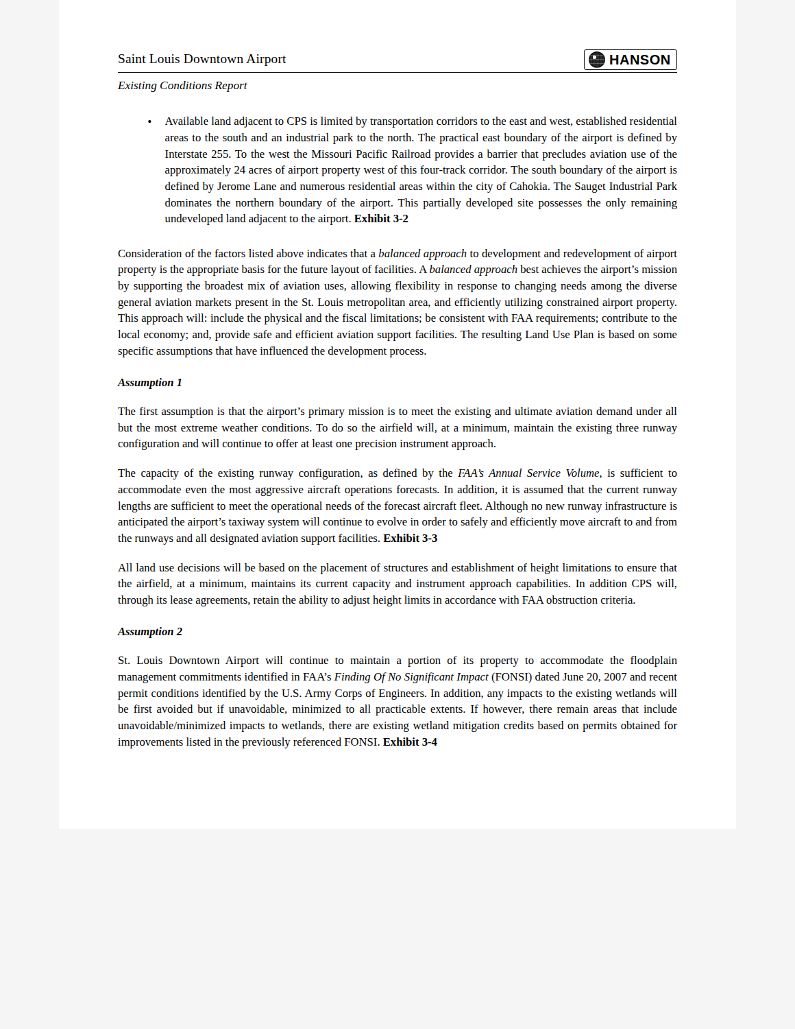Saint Louis Downtown Airport
HANSON
Existing Conditions Report
Available land adjacent to CPS is limited by transportation corridors to the east and west, established residential areas to the south and an industrial park to the north. The practical east boundary of the airport is defined by Interstate 255. To the west the Missouri Pacific Railroad provides a barrier that precludes aviation use of the approximately 24 acres of airport property west of this four-track corridor. The south boundary of the airport is defined by Jerome Lane and numerous residential areas within the city of Cahokia. The Sauget Industrial Park dominates the northern boundary of the airport. This partially developed site possesses the only remaining undeveloped land adjacent to the airport. Exhibit 3-2
Consideration of the factors listed above indicates that a balanced approach to development and redevelopment of airport property is the appropriate basis for the future layout of facilities. A balanced approach best achieves the airport’s mission by supporting the broadest mix of aviation uses, allowing flexibility in response to changing needs among the diverse general aviation markets present in the St. Louis metropolitan area, and efficiently utilizing constrained airport property. This approach will: include the physical and the fiscal limitations; be consistent with FAA requirements; contribute to the local economy; and, provide safe and efficient aviation support facilities. The resulting Land Use Plan is based on some specific assumptions that have influenced the development process.
Assumption 1
The first assumption is that the airport’s primary mission is to meet the existing and ultimate aviation demand under all but the most extreme weather conditions. To do so the airfield will, at a minimum, maintain the existing three runway configuration and will continue to offer at least one precision instrument approach.
The capacity of the existing runway configuration, as defined by the FAA’s Annual Service Volume, is sufficient to accommodate even the most aggressive aircraft operations forecasts. In addition, it is assumed that the current runway lengths are sufficient to meet the operational needs of the forecast aircraft fleet. Although no new runway infrastructure is anticipated the airport’s taxiway system will continue to evolve in order to safely and efficiently move aircraft to and from the runways and all designated aviation support facilities. Exhibit 3-3
All land use decisions will be based on the placement of structures and establishment of height limitations to ensure that the airfield, at a minimum, maintains its current capacity and instrument approach capabilities. In addition CPS will, through its lease agreements, retain the ability to adjust height limits in accordance with FAA obstruction criteria.
Assumption 2
St. Louis Downtown Airport will continue to maintain a portion of its property to accommodate the floodplain management commitments identified in FAA’s Finding Of No Significant Impact (FONSI) dated June 20, 2007 and recent permit conditions identified by the U.S. Army Corps of Engineers. In addition, any impacts to the existing wetlands will be first avoided but if unavoidable, minimized to all practicable extents. If however, there remain areas that include unavoidable/minimized impacts to wetlands, there are existing wetland mitigation credits based on permits obtained for improvements listed in the previously referenced FONSI. Exhibit 3-4